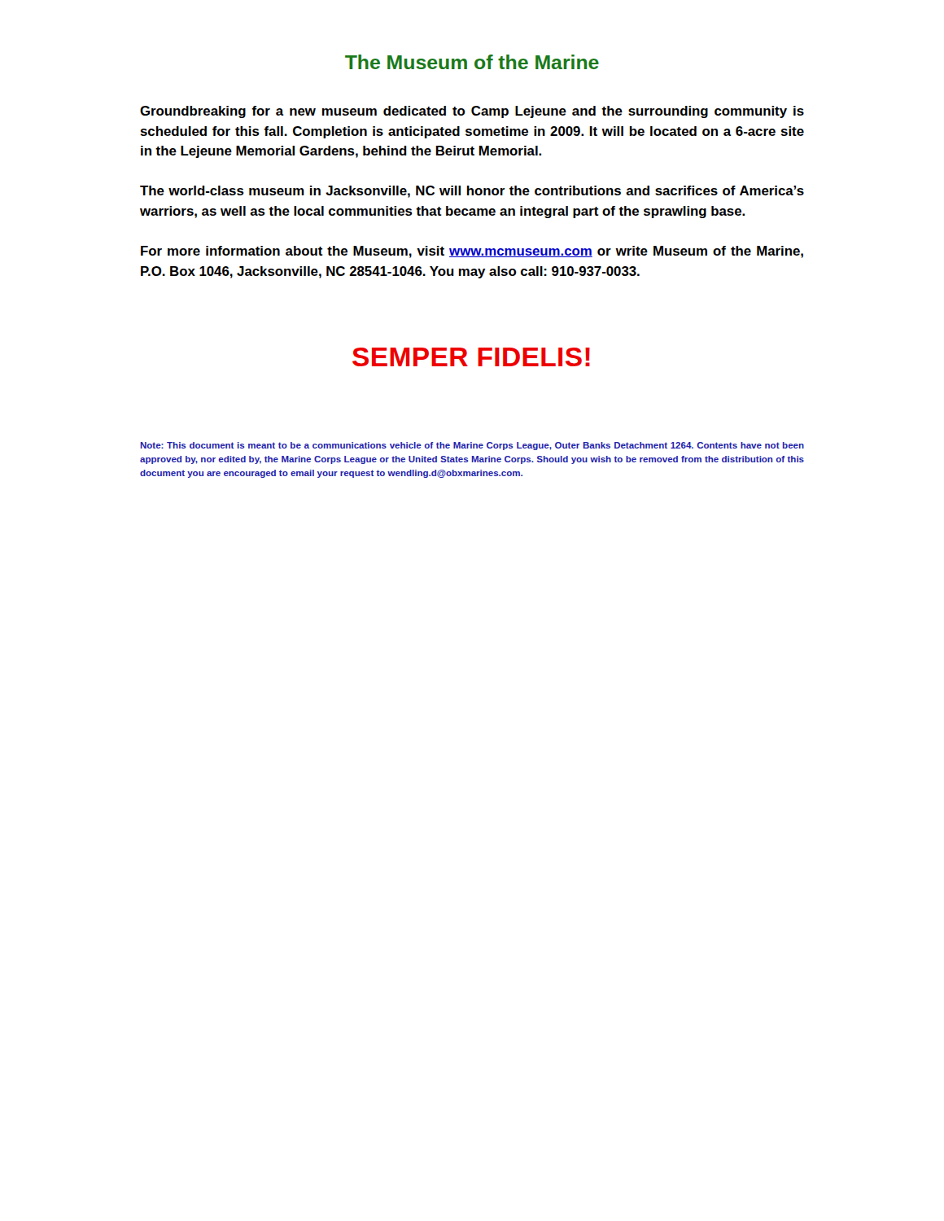The Museum of the Marine
Groundbreaking for a new museum dedicated to Camp Lejeune and the surrounding community is scheduled for this fall. Completion is anticipated sometime in 2009. It will be located on a 6-acre site in the Lejeune Memorial Gardens, behind the Beirut Memorial.
The world-class museum in Jacksonville, NC will honor the contributions and sacrifices of America’s warriors, as well as the local communities that became an integral part of the sprawling base.
For more information about the Museum, visit www.mcmuseum.com or write Museum of the Marine, P.O. Box 1046, Jacksonville, NC 28541-1046. You may also call: 910-937-0033.
SEMPER FIDELIS!
Note: This document is meant to be a communications vehicle of the Marine Corps League, Outer Banks Detachment 1264. Contents have not been approved by, nor edited by, the Marine Corps League or the United States Marine Corps. Should you wish to be removed from the distribution of this document you are encouraged to email your request to wendling.d@obxmarines.com.